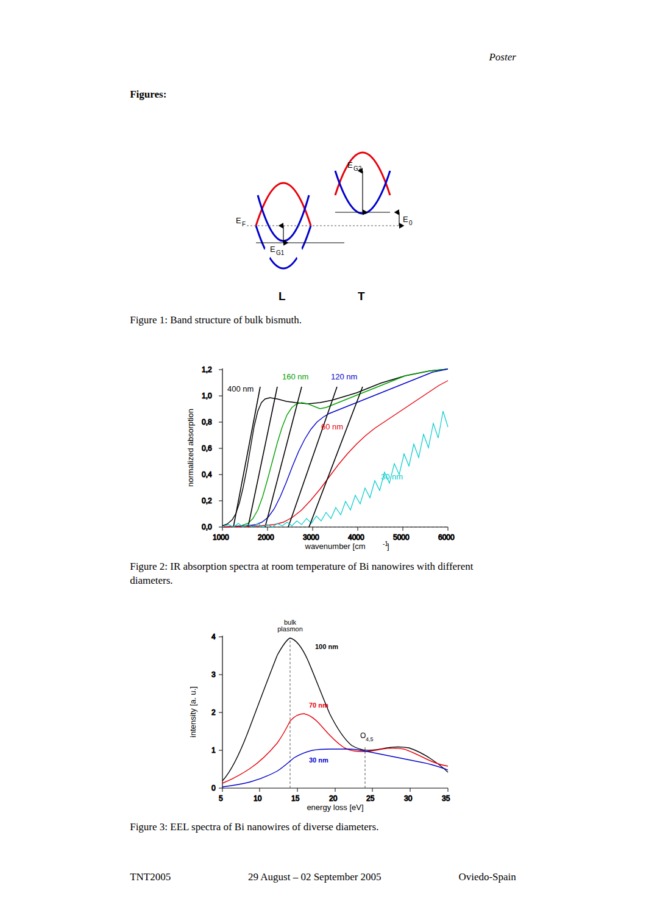Poster
Figures:
E F E G1 E G2 E 0 L T
Figure 1: Band structure of bulk bismuth.
0,0 0,2 0,4 0,6 0,8 1,0 1,2 1000 2000 3000 4000 5000 6000 wavenumber [cm -1 ] normalized absorption 400 nm 160 nm 120 nm 60 nm 30 nm
Figure 2: IR absorption spectra at room temperature of Bi nanowires with different diameters.
0 1 2 3 4 5 10 15 20 25 30 35 energy loss [eV] intensity [a. u.] bulk plasmon 100 nm 70 nm 30 nm O 4,5
Figure 3: EEL spectra of Bi nanowires of diverse diameters.
TNT2005
29 August – 02 September 2005
Oviedo-Spain